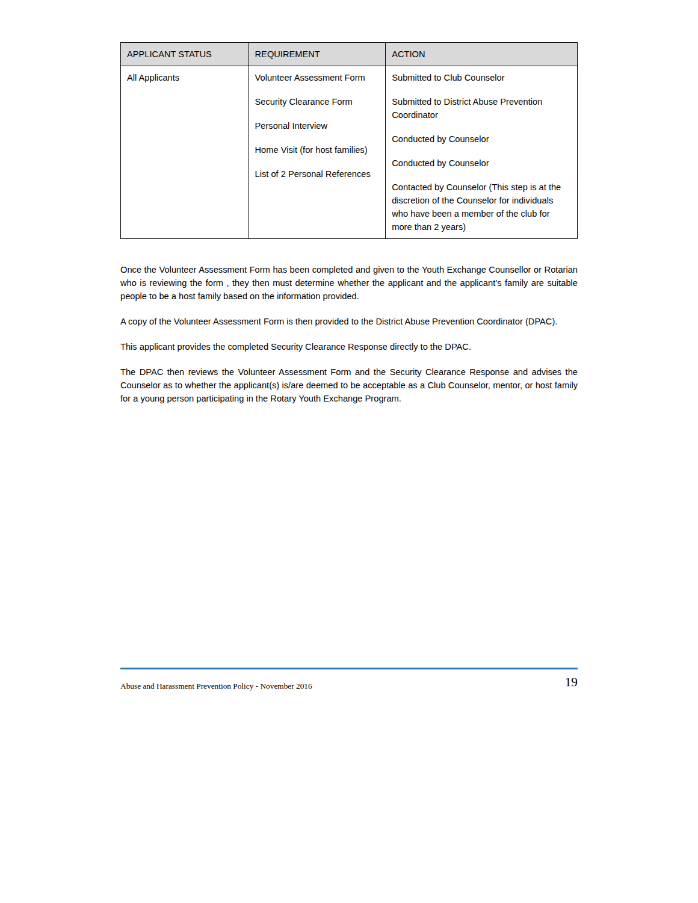| APPLICANT STATUS | REQUIREMENT | ACTION |
| --- | --- | --- |
| All Applicants | Volunteer Assessment Form Security Clearance Form Personal Interview Home Visit (for host families) List of 2 Personal References | Submitted to Club Counselor Submitted to District Abuse Prevention Coordinator Conducted by Counselor Conducted by Counselor Contacted by Counselor (This step is at the discretion of the Counselor for individuals who have been a member of the club for more than 2 years) |
Once the Volunteer Assessment Form has been completed and given to the Youth Exchange Counsellor or Rotarian who is reviewing the form , they then must determine whether the applicant and the applicant’s family are suitable people to be a host family based on the information provided.
A copy of the Volunteer Assessment Form is then provided to the District Abuse Prevention Coordinator (DPAC).
This applicant provides the completed Security Clearance Response directly to the DPAC.
The DPAC then reviews the Volunteer Assessment Form and the Security Clearance Response and advises the Counselor as to whether the applicant(s) is/are deemed to be acceptable as a Club Counselor, mentor, or host family for a young person participating in the Rotary Youth Exchange Program.
Abuse and Harassment Prevention Policy - November 2016 19